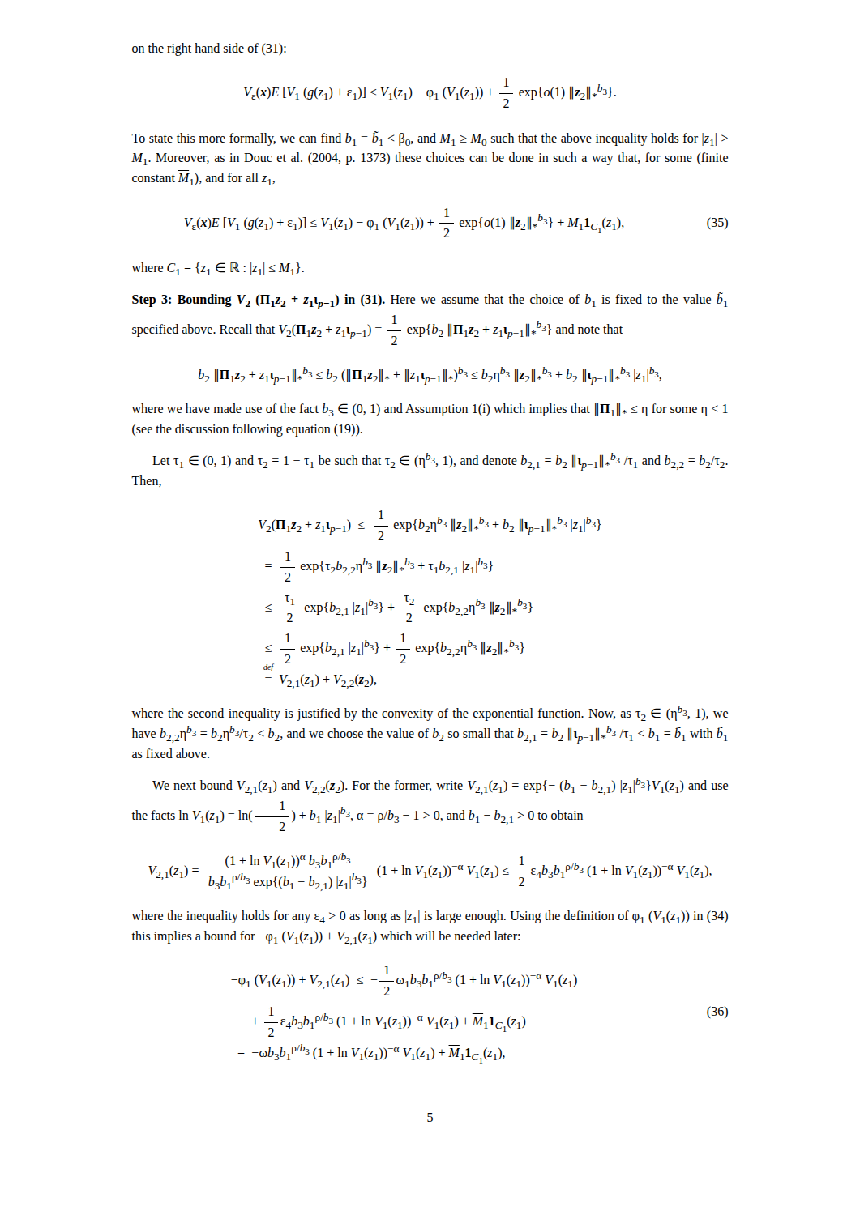on the right hand side of (31):
Vε(x)E [V1 (g(z1) + ε1)] ≤ V1(z1) − φ1 (V1(z1)) + 12 exp{o(1) ∥z2∥*b3}.
To state this more formally, we can find b1 = b̃1 < β0, and M1 ≥ M0 such that the above inequality holds for |z1| > M1. Moreover, as in Douc et al. (2004, p. 1373) these choices can be done in such a way that, for some (finite constant M1), and for all z1,
Vε(x)E [V1 (g(z1) + ε1)] ≤ V1(z1) − φ1 (V1(z1)) + 12 exp{o(1) ∥z2∥*b3} + M11C1(z1),
(35)
where C1 = {z1 ∈ ℝ : |z1| ≤ M1}.
Step 3: Bounding V2 (Π1z2 + z1ιp−1) in (31). Here we assume that the choice of b1 is fixed to the value b̃1 specified above. Recall that V2(Π1z2 + z1ιp−1) = 12 exp{b2 ∥Π1z2 + z1ιp−1∥*b3} and note that
b2 ∥Π1z2 + z1ιp−1∥*b3 ≤ b2 (∥Π1z2∥* + ∥z1ιp−1∥*)b3 ≤ b2ηb3 ∥z2∥*b3 + b2 ∥ιp−1∥*b3 |z1|b3,
where we have made use of the fact b3 ∈ (0, 1) and Assumption 1(i) which implies that ∥Π1∥* ≤ η for some η < 1 (see the discussion following equation (19)).
Let τ1 ∈ (0, 1) and τ2 = 1 − τ1 be such that τ2 ∈ (ηb3, 1), and denote b2,1 = b2 ∥ιp−1∥*b3 /τ1 and b2,2 = b2/τ2. Then,
V2(Π1z2 + z1ιp−1)≤12 exp{b2ηb3 ∥z2∥*b3 + b2 ∥ιp−1∥*b3 |z1|b3} =12 exp{τ2b2,2ηb3 ∥z2∥*b3 + τ1b2,1 |z1|b3} ≤τ12 exp{b2,1 |z1|b3} + τ22 exp{b2,2ηb3 ∥z2∥*b3} ≤12 exp{b2,1 |z1|b3} + 12 exp{b2,2ηb3 ∥z2∥*b3} def=V2,1(z1) + V2,2(z2),
where the second inequality is justified by the convexity of the exponential function. Now, as τ2 ∈ (ηb3, 1), we have b2,2ηb3 = b2ηb3/τ2 < b2, and we choose the value of b2 so small that b2,1 = b2 ∥ιp−1∥*b3 /τ1 < b1 = b̃1 with b̃1 as fixed above.
We next bound V2,1(z1) and V2,2(z2). For the former, write V2,1(z1) = exp{− (b1 − b2,1) |z1|b3}V1(z1) and use the facts ln V1(z1) = ln(12) + b1 |z1|b3, α = ρ/b3 − 1 > 0, and b1 − b2,1 > 0 to obtain
V2,1(z1) = (1 + ln V1(z1))α b3b1ρ/b3 b3b1ρ/b3 exp{(b1 − b2,1) |z1|b3} (1 + ln V1(z1))−α V1(z1) ≤ 12ε4b3b1ρ/b3 (1 + ln V1(z1))−α V1(z1),
where the inequality holds for any ε4 > 0 as long as |z1| is large enough. Using the definition of φ1 (V1(z1)) in (34) this implies a bound for −φ1 (V1(z1)) + V2,1(z1) which will be needed later:
−φ1 (V1(z1)) + V2,1(z1)≤−12ω1b3b1ρ/b3 (1 + ln V1(z1))−α V1(z1) + 12ε4b3b1ρ/b3 (1 + ln V1(z1))−α V1(z1) + M11C1(z1) =−ωb3b1ρ/b3 (1 + ln V1(z1))−α V1(z1) + M11C1(z1),
(36)
5